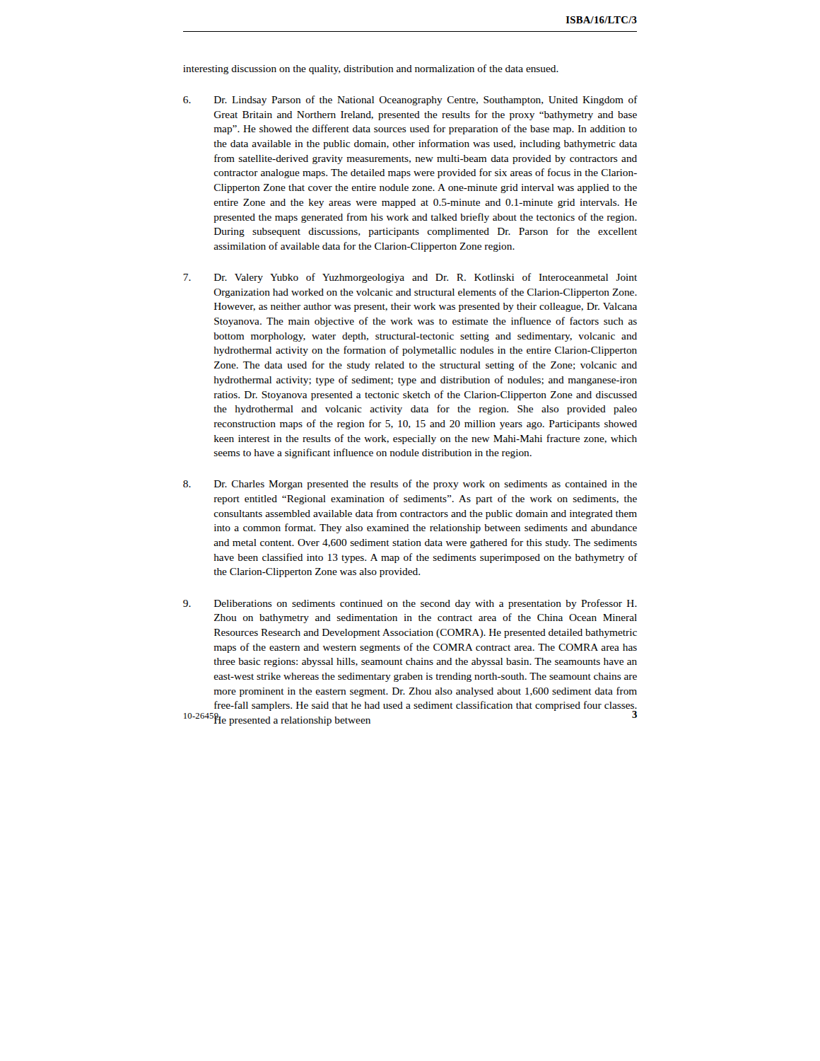ISBA/16/LTC/3
interesting discussion on the quality, distribution and normalization of the data ensued.
6.
Dr. Lindsay Parson of the National Oceanography Centre, Southampton, United Kingdom of Great Britain and Northern Ireland, presented the results for the proxy “bathymetry and base map”. He showed the different data sources used for preparation of the base map. In addition to the data available in the public domain, other information was used, including bathymetric data from satellite-derived gravity measurements, new multi-beam data provided by contractors and contractor analogue maps. The detailed maps were provided for six areas of focus in the Clarion-Clipperton Zone that cover the entire nodule zone. A one-minute grid interval was applied to the entire Zone and the key areas were mapped at 0.5-minute and 0.1-minute grid intervals. He presented the maps generated from his work and talked briefly about the tectonics of the region. During subsequent discussions, participants complimented Dr. Parson for the excellent assimilation of available data for the Clarion-Clipperton Zone region.
7.
Dr. Valery Yubko of Yuzhmorgeologiya and Dr. R. Kotlinski of Interoceanmetal Joint Organization had worked on the volcanic and structural elements of the Clarion-Clipperton Zone. However, as neither author was present, their work was presented by their colleague, Dr. Valcana Stoyanova. The main objective of the work was to estimate the influence of factors such as bottom morphology, water depth, structural-tectonic setting and sedimentary, volcanic and hydrothermal activity on the formation of polymetallic nodules in the entire Clarion-Clipperton Zone. The data used for the study related to the structural setting of the Zone; volcanic and hydrothermal activity; type of sediment; type and distribution of nodules; and manganese-iron ratios. Dr. Stoyanova presented a tectonic sketch of the Clarion-Clipperton Zone and discussed the hydrothermal and volcanic activity data for the region. She also provided paleo reconstruction maps of the region for 5, 10, 15 and 20 million years ago. Participants showed keen interest in the results of the work, especially on the new Mahi-Mahi fracture zone, which seems to have a significant influence on nodule distribution in the region.
8.
Dr. Charles Morgan presented the results of the proxy work on sediments as contained in the report entitled “Regional examination of sediments”. As part of the work on sediments, the consultants assembled available data from contractors and the public domain and integrated them into a common format. They also examined the relationship between sediments and abundance and metal content. Over 4,600 sediment station data were gathered for this study. The sediments have been classified into 13 types. A map of the sediments superimposed on the bathymetry of the Clarion-Clipperton Zone was also provided.
9.
Deliberations on sediments continued on the second day with a presentation by Professor H. Zhou on bathymetry and sedimentation in the contract area of the China Ocean Mineral Resources Research and Development Association (COMRA). He presented detailed bathymetric maps of the eastern and western segments of the COMRA contract area. The COMRA area has three basic regions: abyssal hills, seamount chains and the abyssal basin. The seamounts have an east-west strike whereas the sedimentary graben is trending north-south. The seamount chains are more prominent in the eastern segment. Dr. Zhou also analysed about 1,600 sediment data from free-fall samplers. He said that he had used a sediment classification that comprised four classes. He presented a relationship between
10-26459 3